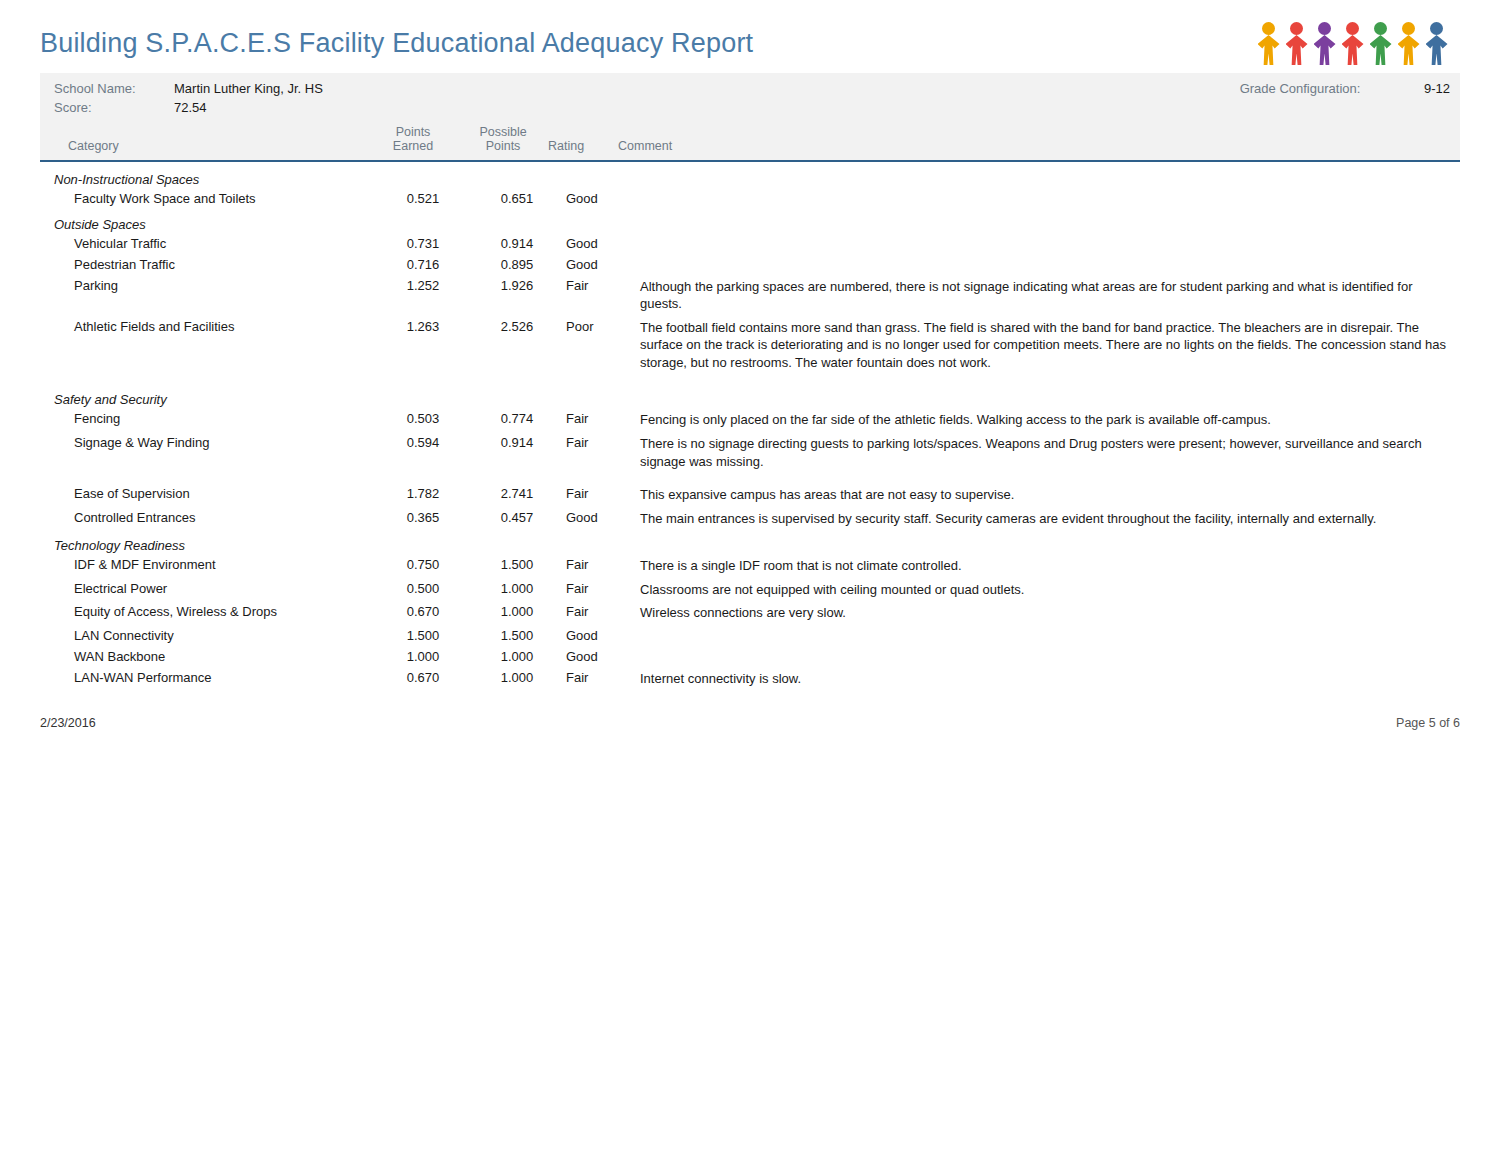Building S.P.A.C.E.S.
Building S.P.A.C.E.S Facility Educational Adequacy Report
School Name: Martin Luther King, Jr. HS
Score: 72.54
Grade Configuration: 9-12
Category
Points
Earned
Possible
Points
Rating
Comment
| Non-Instructional Spaces |
| Faculty Work Space and Toilets | 0.521 | 0.651 | Good | |
| Outside Spaces |
| Vehicular Traffic | 0.731 | 0.914 | Good | |
| Pedestrian Traffic | 0.716 | 0.895 | Good | |
| Parking | 1.252 | 1.926 | Fair | Although the parking spaces are numbered, there is not signage indicating what areas are for student parking and what is identified for guests. |
| Athletic Fields and Facilities | 1.263 | 2.526 | Poor | The football field contains more sand than grass. The field is shared with the band for band practice. The bleachers are in disrepair. The surface on the track is deteriorating and is no longer used for competition meets. There are no lights on the fields. The concession stand has storage, but no restrooms. The water fountain does not work. |
| Safety and Security |
| Fencing | 0.503 | 0.774 | Fair | Fencing is only placed on the far side of the athletic fields. Walking access to the park is available off-campus. |
| Signage & Way Finding | 0.594 | 0.914 | Fair | There is no signage directing guests to parking lots/spaces. Weapons and Drug posters were present; however, surveillance and search signage was missing. |
| Ease of Supervision | 1.782 | 2.741 | Fair | This expansive campus has areas that are not easy to supervise. |
| Controlled Entrances | 0.365 | 0.457 | Good | The main entrances is supervised by security staff. Security cameras are evident throughout the facility, internally and externally. |
| Technology Readiness |
| IDF & MDF Environment | 0.750 | 1.500 | Fair | There is a single IDF room that is not climate controlled. |
| Electrical Power | 0.500 | 1.000 | Fair | Classrooms are not equipped with ceiling mounted or quad outlets. |
| Equity of Access, Wireless & Drops | 0.670 | 1.000 | Fair | Wireless connections are very slow. |
| LAN Connectivity | 1.500 | 1.500 | Good | |
| WAN Backbone | 1.000 | 1.000 | Good | |
| LAN-WAN Performance | 0.670 | 1.000 | Fair | Internet connectivity is slow. |
2/23/2016
Page 5 of 6